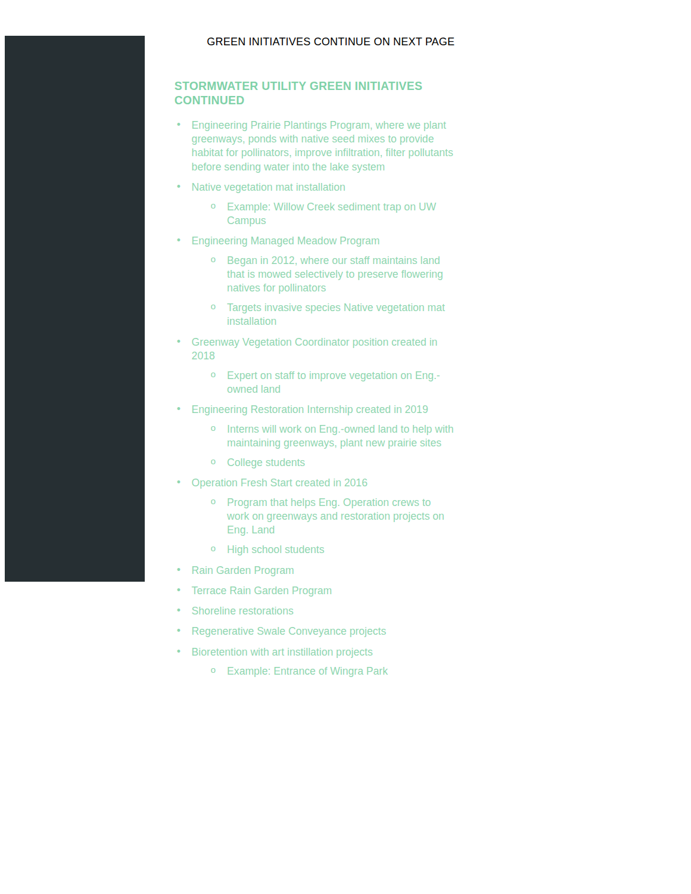GREEN INITIATIVES CONTINUE ON NEXT PAGE
STORMWATER UTILITY GREEN INITIATIVES CONTINUED
Engineering Prairie Plantings Program, where we plant greenways, ponds with native seed mixes to provide habitat for pollinators, improve infiltration, filter pollutants before sending water into the lake system
Native vegetation mat installation
Example: Willow Creek sediment trap on UW Campus
Engineering Managed Meadow Program
Began in 2012, where our staff maintains land that is mowed selectively to preserve flowering natives for pollinators
Targets invasive species Native vegetation mat installation
Greenway Vegetation Coordinator position created in 2018
Expert on staff to improve vegetation on Eng.-owned land
Engineering Restoration Internship created in 2019
Interns will work on Eng.-owned land to help with maintaining greenways, plant new prairie sites
College students
Operation Fresh Start created in 2016
Program that helps Eng. Operation crews to work on greenways and restoration projects on Eng. Land
High school students
Rain Garden Program
Terrace Rain Garden Program
Shoreline restorations
Regenerative Swale Conveyance projects
Bioretention with art instillation projects
Example: Entrance of Wingra Park